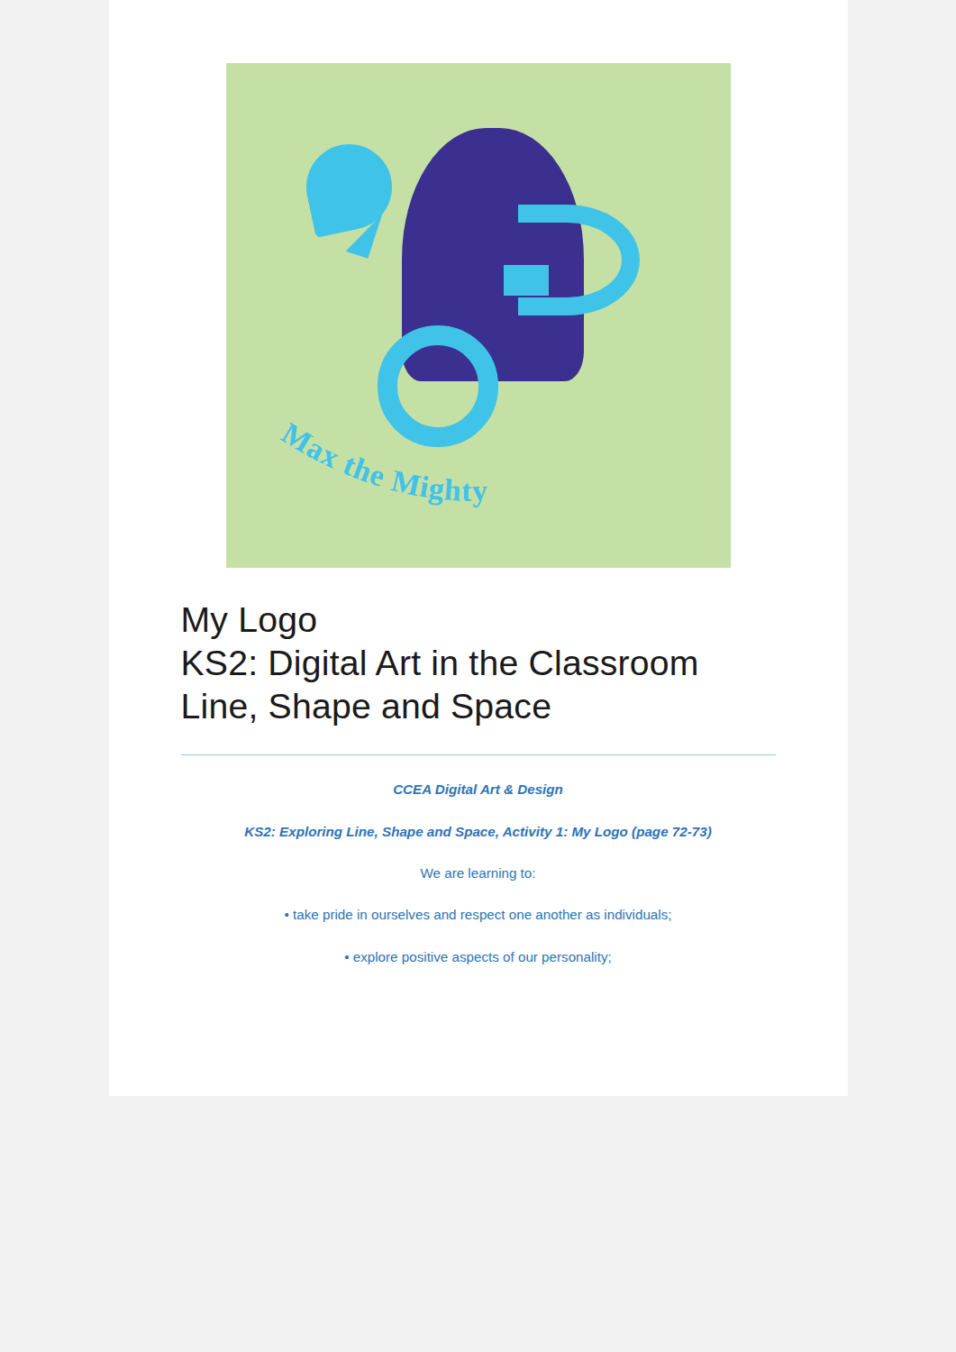Max the Mighty
Pupil-made logo: “Max the Mighty”.
My Logo
KS2: Digital Art in the Classroom
Line, Shape and Space
CCEA Digital Art & Design
KS2: Exploring Line, Shape and Space, Activity 1: My Logo (page 72-73)
We are learning to:
take pride in ourselves and respect one another as individuals;
explore positive aspects of our personality;